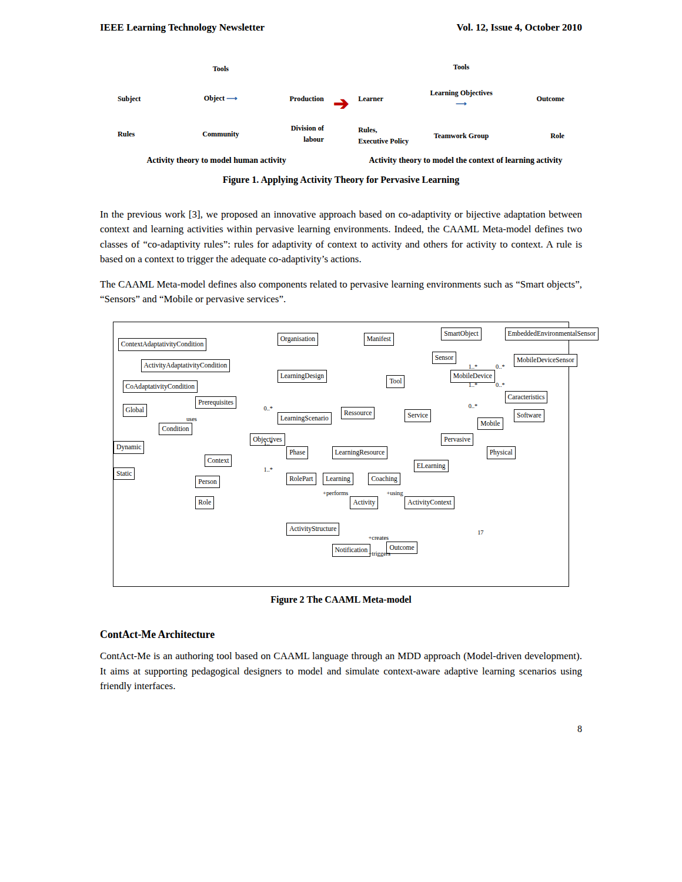IEEE Learning Technology Newsletter Vol. 12, Issue 4, October 2010
Tools
Subject
Object ⟶
Production
Rules
Community
Division of
labour
➔
Tools
Learner
Learning Objectives ⟶
Outcome
Rules,
Executive Policy
Teamwork Group
Role
Activity theory to model human activity Activity theory to model the context of learning activity
Figure 1. Applying Activity Theory for Pervasive Learning
In the previous work [3], we proposed an innovative approach based on co-adaptivity or bijective adaptation between context and learning activities within pervasive learning environments. Indeed, the CAAML Meta-model defines two classes of “co-adaptivity rules”: rules for adaptivity of context to activity and others for activity to context. A rule is based on a context to trigger the adequate co-adaptivity’s actions.
The CAAML Meta-model defines also components related to pervasive learning environments such as “Smart objects”, “Sensors” and “Mobile or pervasive services”.
ContextAdaptativityCondition Organisation Manifest SmartObject EmbeddedEnvironmentalSensor ActivityAdaptativityCondition Sensor MobileDeviceSensor CoAdaptativityCondition LearningDesign Tool MobileDevice Global Prerequisites Caracteristics Condition LearningScenario Ressource Service Mobile Software Dynamic Objectives Pervasive Context Phase LearningResource Physical Static ELearning Person RolePart Learning Coaching Role Activity ActivityContext ActivityStructure Notification Outcome uses +performs +using +creates +triggers 0..* 1..* 1..* 1..* 0..* 1..* 0..* 0..* 17
Figure 2 The CAAML Meta-model
ContAct-Me Architecture
ContAct-Me is an authoring tool based on CAAML language through an MDD approach (Model-driven development). It aims at supporting pedagogical designers to model and simulate context-aware adaptive learning scenarios using friendly interfaces.
8